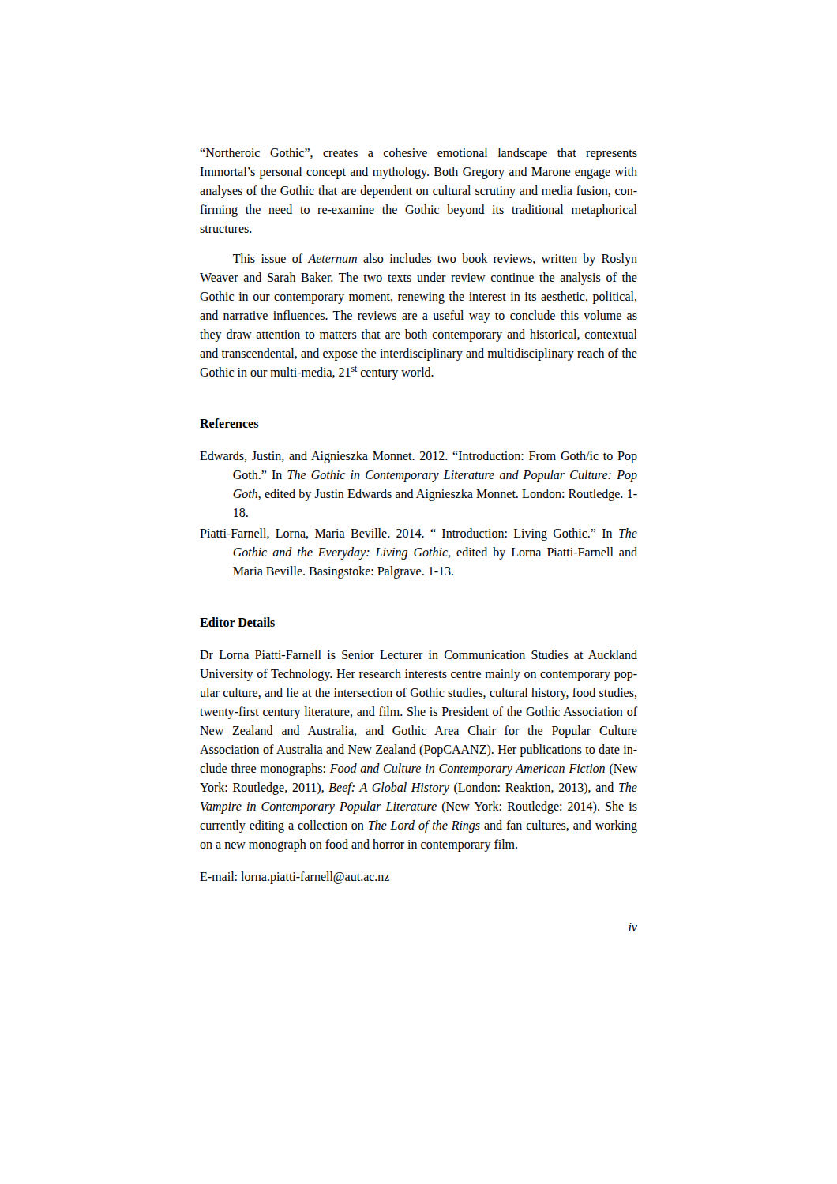“Northeroic Gothic”, creates a cohesive emotional landscape that represents Immortal’s personal concept and mythology. Both Gregory and Marone engage with analyses of the Gothic that are dependent on cultural scrutiny and media fusion, confirming the need to re-examine the Gothic beyond its traditional metaphorical structures.
This issue of Aeternum also includes two book reviews, written by Roslyn Weaver and Sarah Baker. The two texts under review continue the analysis of the Gothic in our contemporary moment, renewing the interest in its aesthetic, political, and narrative influences. The reviews are a useful way to conclude this volume as they draw attention to matters that are both contemporary and historical, contextual and transcendental, and expose the interdisciplinary and multidisciplinary reach of the Gothic in our multi-media, 21st century world.
References
Edwards, Justin, and Aignieszka Monnet. 2012. “Introduction: From Goth/ic to Pop Goth.” In The Gothic in Contemporary Literature and Popular Culture: Pop Goth, edited by Justin Edwards and Aignieszka Monnet. London: Routledge. 1-18.
Piatti-Farnell, Lorna, Maria Beville. 2014. “ Introduction: Living Gothic.” In The Gothic and the Everyday: Living Gothic, edited by Lorna Piatti-Farnell and Maria Beville. Basingstoke: Palgrave. 1-13.
Editor Details
Dr Lorna Piatti-Farnell is Senior Lecturer in Communication Studies at Auckland University of Technology. Her research interests centre mainly on contemporary popular culture, and lie at the intersection of Gothic studies, cultural history, food studies, twenty-first century literature, and film. She is President of the Gothic Association of New Zealand and Australia, and Gothic Area Chair for the Popular Culture Association of Australia and New Zealand (PopCAANZ). Her publications to date include three monographs: Food and Culture in Contemporary American Fiction (New York: Routledge, 2011), Beef: A Global History (London: Reaktion, 2013), and The Vampire in Contemporary Popular Literature (New York: Routledge: 2014). She is currently editing a collection on The Lord of the Rings and fan cultures, and working on a new monograph on food and horror in contemporary film.
E-mail: lorna.piatti-farnell@aut.ac.nz
iv